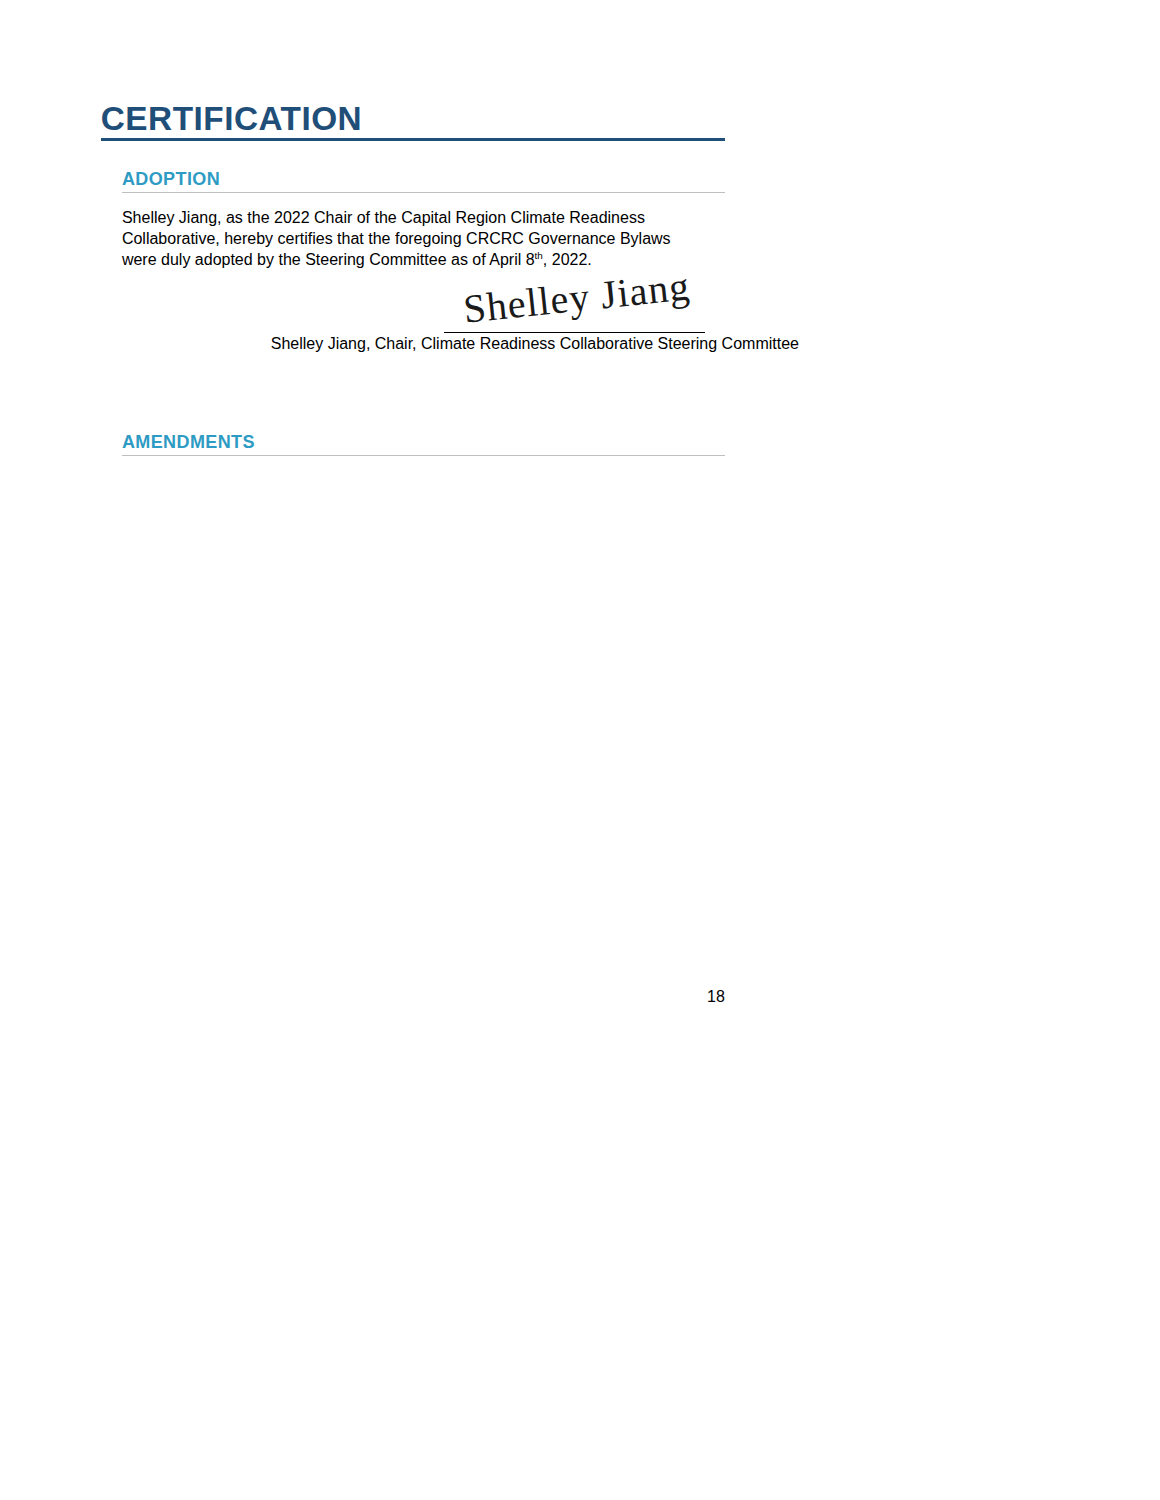CERTIFICATION
ADOPTION
Shelley Jiang, as the 2022 Chair of the Capital Region Climate Readiness Collaborative, hereby certifies that the foregoing CRCRC Governance Bylaws were duly adopted by the Steering Committee as of April 8th, 2022.
Shelley Jiang
Shelley Jiang, Chair, Climate Readiness Collaborative Steering Committee
AMENDMENTS
18